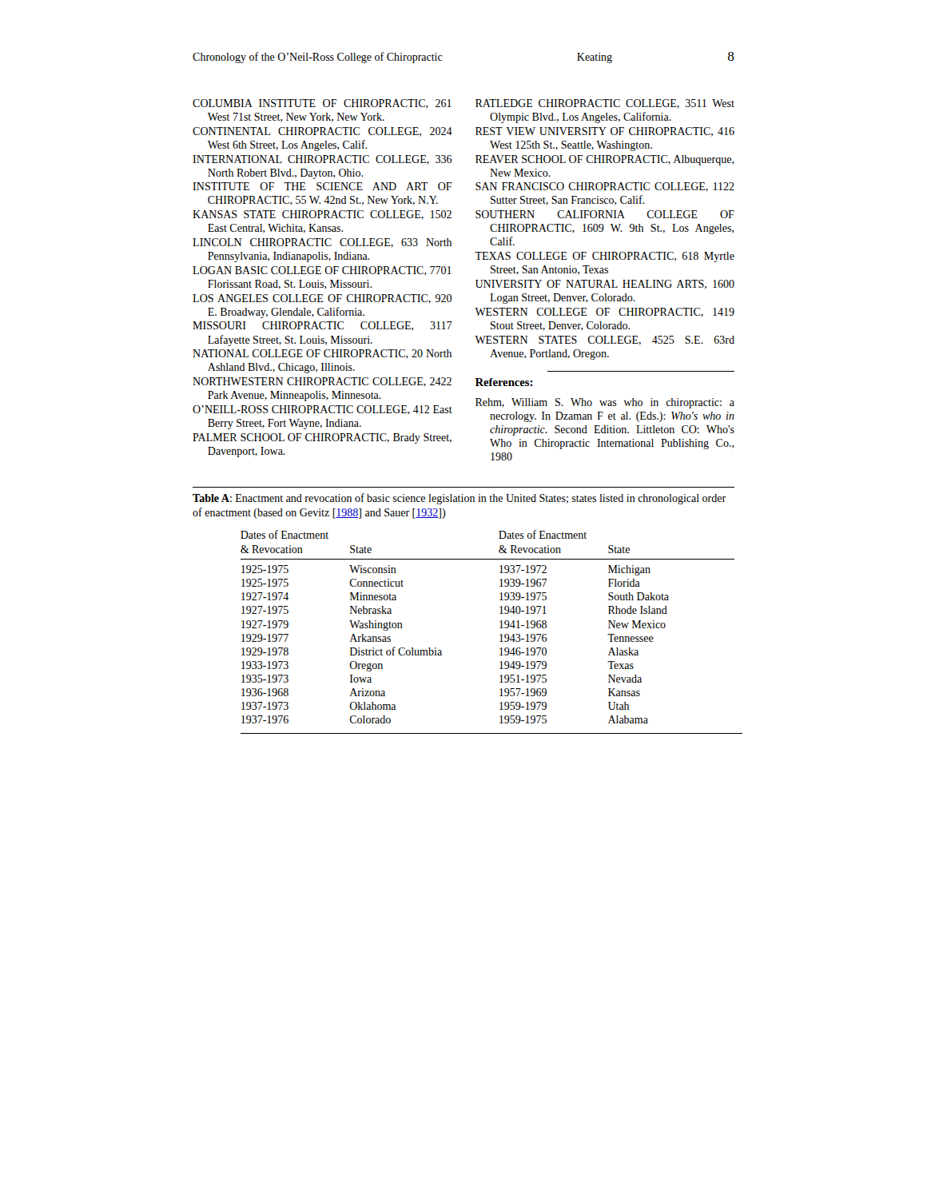Chronology of the O’Neil-Ross College of Chiropractic Keating 8
COLUMBIA INSTITUTE OF CHIROPRACTIC, 261 West 71st Street, New York, New York.
CONTINENTAL CHIROPRACTIC COLLEGE, 2024 West 6th Street, Los Angeles, Calif.
INTERNATIONAL CHIROPRACTIC COLLEGE, 336 North Robert Blvd., Dayton, Ohio.
INSTITUTE OF THE SCIENCE AND ART OF CHIROPRACTIC, 55 W. 42nd St., New York, N.Y.
KANSAS STATE CHIROPRACTIC COLLEGE, 1502 East Central, Wichita, Kansas.
LINCOLN CHIROPRACTIC COLLEGE, 633 North Pennsylvania, Indianapolis, Indiana.
LOGAN BASIC COLLEGE OF CHIROPRACTIC, 7701 Florissant Road, St. Louis, Missouri.
LOS ANGELES COLLEGE OF CHIROPRACTIC, 920 E. Broadway, Glendale, California.
MISSOURI CHIROPRACTIC COLLEGE, 3117 Lafayette Street, St. Louis, Missouri.
NATIONAL COLLEGE OF CHIROPRACTIC, 20 North Ashland Blvd., Chicago, Illinois.
NORTHWESTERN CHIROPRACTIC COLLEGE, 2422 Park Avenue, Minneapolis, Minnesota.
O’NEILL-ROSS CHIROPRACTIC COLLEGE, 412 East Berry Street, Fort Wayne, Indiana.
PALMER SCHOOL OF CHIROPRACTIC, Brady Street, Davenport, Iowa.
RATLEDGE CHIROPRACTIC COLLEGE, 3511 West Olympic Blvd., Los Angeles, California.
REST VIEW UNIVERSITY OF CHIROPRACTIC, 416 West 125th St., Seattle, Washington.
REAVER SCHOOL OF CHIROPRACTIC, Albuquerque, New Mexico.
SAN FRANCISCO CHIROPRACTIC COLLEGE, 1122 Sutter Street, San Francisco, Calif.
SOUTHERN CALIFORNIA COLLEGE OF CHIROPRACTIC, 1609 W. 9th St., Los Angeles, Calif.
TEXAS COLLEGE OF CHIROPRACTIC, 618 Myrtle Street, San Antonio, Texas
UNIVERSITY OF NATURAL HEALING ARTS, 1600 Logan Street, Denver, Colorado.
WESTERN COLLEGE OF CHIROPRACTIC, 1419 Stout Street, Denver, Colorado.
WESTERN STATES COLLEGE, 4525 S.E. 63rd Avenue, Portland, Oregon.
References:
Rehm, William S. Who was who in chiropractic: a necrology. In Dzaman F et al. (Eds.): Who's who in chiropractic. Second Edition. Littleton CO: Who's Who in Chiropractic International Publishing Co., 1980
Table A: Enactment and revocation of basic science legislation in the United States; states listed in chronological order of enactment (based on Gevitz [1988] and Sauer [1932])
| Dates of Enactment | | Dates of Enactment | |
| --- | --- | --- | --- |
| & Revocation | State | & Revocation | State |
| 1925-1975 | Wisconsin | 1937-1972 | Michigan |
| 1925-1975 | Connecticut | 1939-1967 | Florida |
| 1927-1974 | Minnesota | 1939-1975 | South Dakota |
| 1927-1975 | Nebraska | 1940-1971 | Rhode Island |
| 1927-1979 | Washington | 1941-1968 | New Mexico |
| 1929-1977 | Arkansas | 1943-1976 | Tennessee |
| 1929-1978 | District of Columbia | 1946-1970 | Alaska |
| 1933-1973 | Oregon | 1949-1979 | Texas |
| 1935-1973 | Iowa | 1951-1975 | Nevada |
| 1936-1968 | Arizona | 1957-1969 | Kansas |
| 1937-1973 | Oklahoma | 1959-1979 | Utah |
| 1937-1976 | Colorado | 1959-1975 | Alabama |